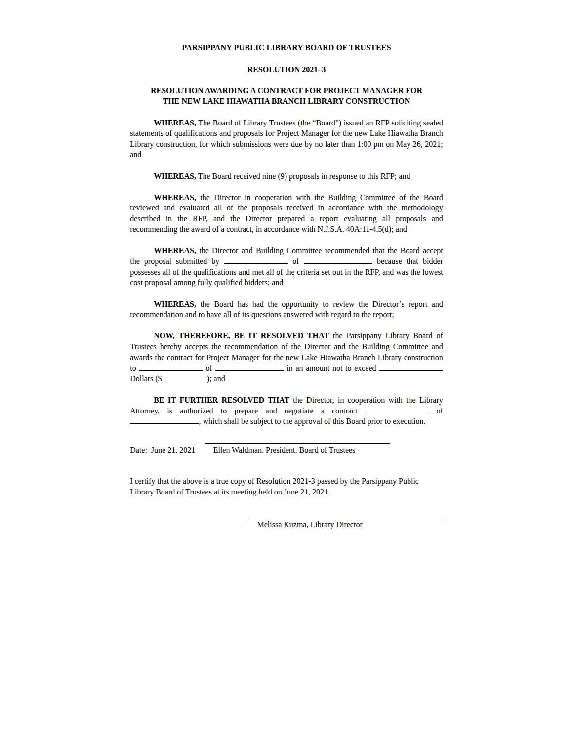PARSIPPANY PUBLIC LIBRARY BOARD OF TRUSTEES
RESOLUTION 2021–3
RESOLUTION AWARDING A CONTRACT FOR PROJECT MANAGER FOR THE NEW LAKE HIAWATHA BRANCH LIBRARY CONSTRUCTION
WHEREAS, The Board of Library Trustees (the “Board”) issued an RFP soliciting sealed statements of qualifications and proposals for Project Manager for the new Lake Hiawatha Branch Library construction, for which submissions were due by no later than 1:00 pm on May 26, 2021; and
WHEREAS, The Board received nine (9) proposals in response to this RFP; and
WHEREAS, the Director in cooperation with the Building Committee of the Board reviewed and evaluated all of the proposals received in accordance with the methodology described in the RFP, and the Director prepared a report evaluating all proposals and recommending the award of a contract, in accordance with N.J.S.A. 40A:11-4.5(d); and
WHEREAS, the Director and Building Committee recommended that the Board accept the proposal submitted by of because that bidder possesses all of the qualifications and met all of the criteria set out in the RFP, and was the lowest cost proposal among fully qualified bidders; and
WHEREAS, the Board has had the opportunity to review the Director’s report and recommendation and to have all of its questions answered with regard to the report;
NOW, THEREFORE, BE IT RESOLVED THAT the Parsippany Library Board of Trustees hereby accepts the recommendation of the Director and the Building Committee and awards the contract for Project Manager for the new Lake Hiawatha Branch Library construction to of in an amount not to exceed Dollars ($ ); and
BE IT FURTHER RESOLVED THAT the Director, in cooperation with the Library Attorney, is authorized to prepare and negotiate a contract of , which shall be subject to the approval of this Board prior to execution.
Date: June 21, 2021
Ellen Waldman, President, Board of Trustees
I certify that the above is a true copy of Resolution 2021-3 passed by the Parsippany Public Library Board of Trustees at its meeting held on June 21, 2021.
Melissa Kuzma, Library Director